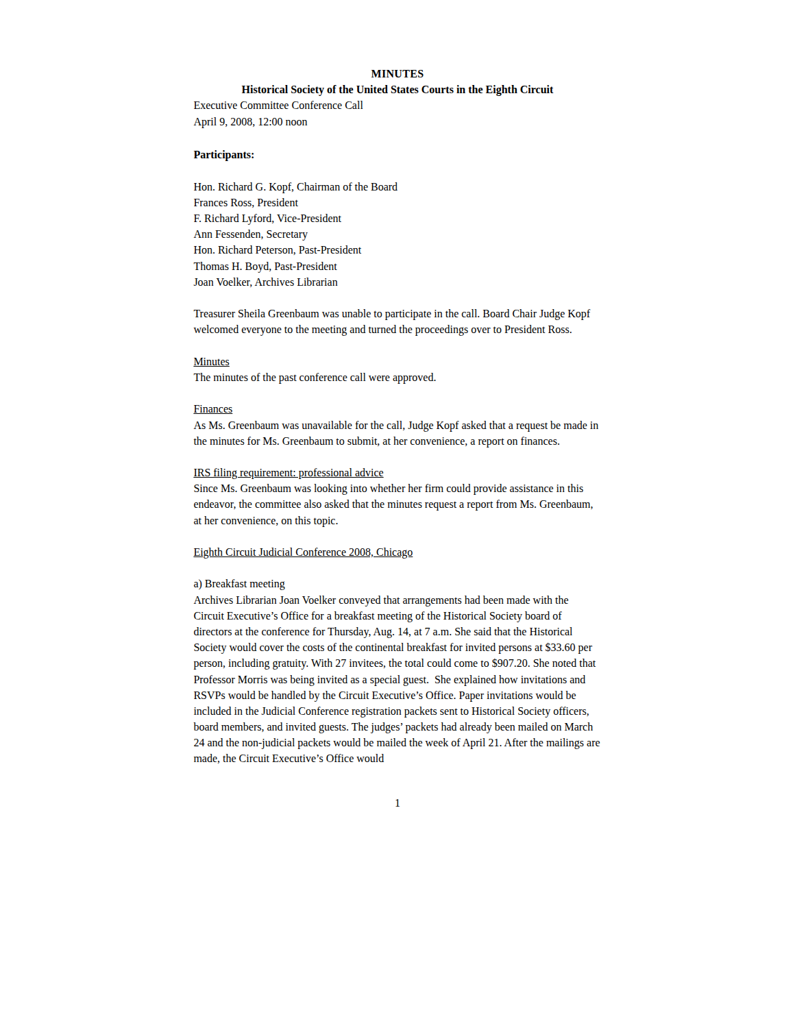MINUTES
Historical Society of the United States Courts in the Eighth Circuit
Executive Committee Conference Call
April 9, 2008, 12:00 noon
Participants:
Hon. Richard G. Kopf, Chairman of the Board
Frances Ross, President
F. Richard Lyford, Vice-President
Ann Fessenden, Secretary
Hon. Richard Peterson, Past-President
Thomas H. Boyd, Past-President
Joan Voelker, Archives Librarian
Treasurer Sheila Greenbaum was unable to participate in the call. Board Chair Judge Kopf welcomed everyone to the meeting and turned the proceedings over to President Ross.
Minutes
The minutes of the past conference call were approved.
Finances
As Ms. Greenbaum was unavailable for the call, Judge Kopf asked that a request be made in the minutes for Ms. Greenbaum to submit, at her convenience, a report on finances.
IRS filing requirement: professional advice
Since Ms. Greenbaum was looking into whether her firm could provide assistance in this endeavor, the committee also asked that the minutes request a report from Ms. Greenbaum, at her convenience, on this topic.
Eighth Circuit Judicial Conference 2008, Chicago
a) Breakfast meeting
Archives Librarian Joan Voelker conveyed that arrangements had been made with the Circuit Executive’s Office for a breakfast meeting of the Historical Society board of directors at the conference for Thursday, Aug. 14, at 7 a.m. She said that the Historical Society would cover the costs of the continental breakfast for invited persons at $33.60 per person, including gratuity. With 27 invitees, the total could come to $907.20. She noted that Professor Morris was being invited as a special guest. She explained how invitations and RSVPs would be handled by the Circuit Executive’s Office. Paper invitations would be included in the Judicial Conference registration packets sent to Historical Society officers, board members, and invited guests. The judges’ packets had already been mailed on March 24 and the non-judicial packets would be mailed the week of April 21. After the mailings are made, the Circuit Executive’s Office would
1